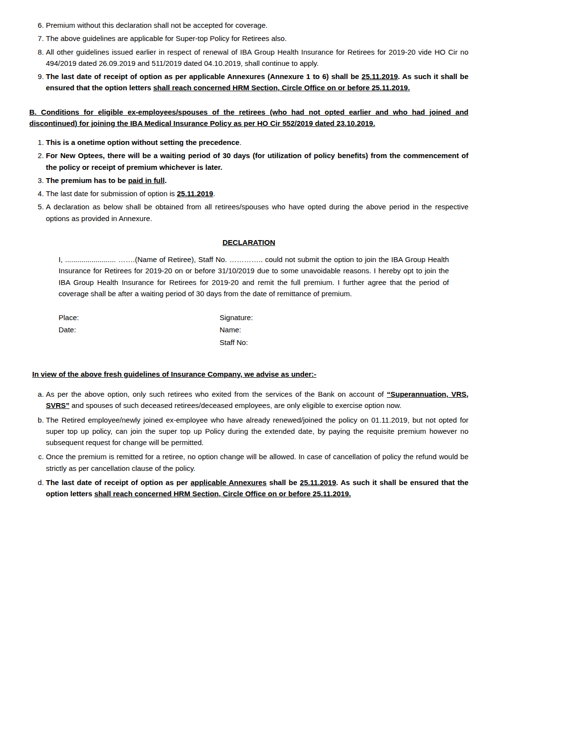Premium without this declaration shall not be accepted for coverage.
The above guidelines are applicable for Super-top Policy for Retirees also.
All other guidelines issued earlier in respect of renewal of IBA Group Health Insurance for Retirees for 2019-20 vide HO Cir no 494/2019 dated 26.09.2019 and 511/2019 dated 04.10.2019, shall continue to apply.
The last date of receipt of option as per applicable Annexures (Annexure 1 to 6) shall be 25.11.2019. As such it shall be ensured that the option letters shall reach concerned HRM Section, Circle Office on or before 25.11.2019.
B. Conditions for eligible ex-employees/spouses of the retirees (who had not opted earlier and who had joined and discontinued) for joining the IBA Medical Insurance Policy as per HO Cir 552/2019 dated 23.10.2019.
This is a onetime option without setting the precedence.
For New Optees, there will be a waiting period of 30 days (for utilization of policy benefits) from the commencement of the policy or receipt of premium whichever is later.
The premium has to be paid in full.
The last date for submission of option is 25.11.2019.
A declaration as below shall be obtained from all retirees/spouses who have opted during the above period in the respective options as provided in Annexure.
DECLARATION
I, ......................... …….(Name of Retiree), Staff No. ………….. could not submit the option to join the IBA Group Health Insurance for Retirees for 2019-20 on or before 31/10/2019 due to some unavoidable reasons. I hereby opt to join the IBA Group Health Insurance for Retirees for 2019-20 and remit the full premium. I further agree that the period of coverage shall be after a waiting period of 30 days from the date of remittance of premium.
| Place: | Signature: |
| Date: | Name: |
| | Staff No: |
In view of the above fresh guidelines of Insurance Company, we advise as under:-
As per the above option, only such retirees who exited from the services of the Bank on account of “Superannuation, VRS, SVRS” and spouses of such deceased retirees/deceased employees, are only eligible to exercise option now.
The Retired employee/newly joined ex-employee who have already renewed/joined the policy on 01.11.2019, but not opted for super top up policy, can join the super top up Policy during the extended date, by paying the requisite premium however no subsequent request for change will be permitted.
Once the premium is remitted for a retiree, no option change will be allowed. In case of cancellation of policy the refund would be strictly as per cancellation clause of the policy.
The last date of receipt of option as per applicable Annexures shall be 25.11.2019. As such it shall be ensured that the option letters shall reach concerned HRM Section, Circle Office on or before 25.11.2019.